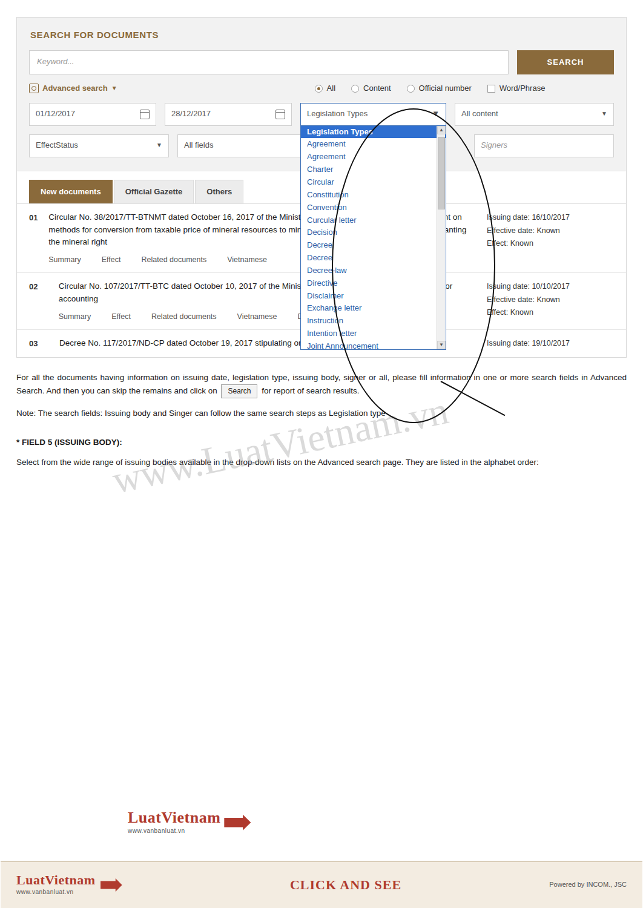SEARCH FOR DOCUMENTS
Keyword...
SEARCH
Advanced search ▼
All
Content
Official number
Word/Phrase
01/12/2017
28/12/2017
Legislation Types▼
Legislation Types
Agreement
Agreement
Charter
Circular
Constitution
Convention
Curcular letter
Decision
Decree
Decree
Decree-law
Directive
Disclaimer
Exchange letter
Instruction
Intention letter
Joint Announcement
Joint Circular
Joint Declaration
▲
▼
All content▼
EffectStatus▼
All fields▼
spacer
Signers
New documents
Official Gazette
Others
01
Circular No. 38/2017/TT-BTNMT dated October 16, 2017 of the Ministry of Natural Resources and Environment on methods for conversion from taxable price of mineral resources to mining price used for calculating fees for granting the mineral right
Summary Effect Related documents Vietnamese
Issuing date: 16/10/2017
Effective date: Known
Effect: Known
02
Circular No. 107/2017/TT-BTC dated October 10, 2017 of the Ministry of Finance on guiding the public sector accounting
Summary Effect Related documents Vietnamese Download
Issuing date: 10/10/2017
Effective date: Known
Effect: Known
03
Decree No. 117/2017/ND-CP dated October 19, 2017 stipulating on management and use of state budget
Issuing date: 19/10/2017
www.LuatVietnam.vn
For all the documents having information on issuing date, legislation type, issuing body, signer or all, please fill information in one or more search fields in Advanced Search. And then you can skip the remains and click on Search for report of search results.
Note: The search fields: Issuing body and Singer can follow the same search steps as Legislation type
* FIELD 5 (ISSUING BODY):
Select from the wide range of issuing bodies available in the drop-down lists on the Advanced search page. They are listed in the alphabet order:
LuatVietnam
www.vanbanluat.vn
LuatVietnam
www.vanbanluat.vn
CLICK AND SEE
Powered by INCOM., JSC